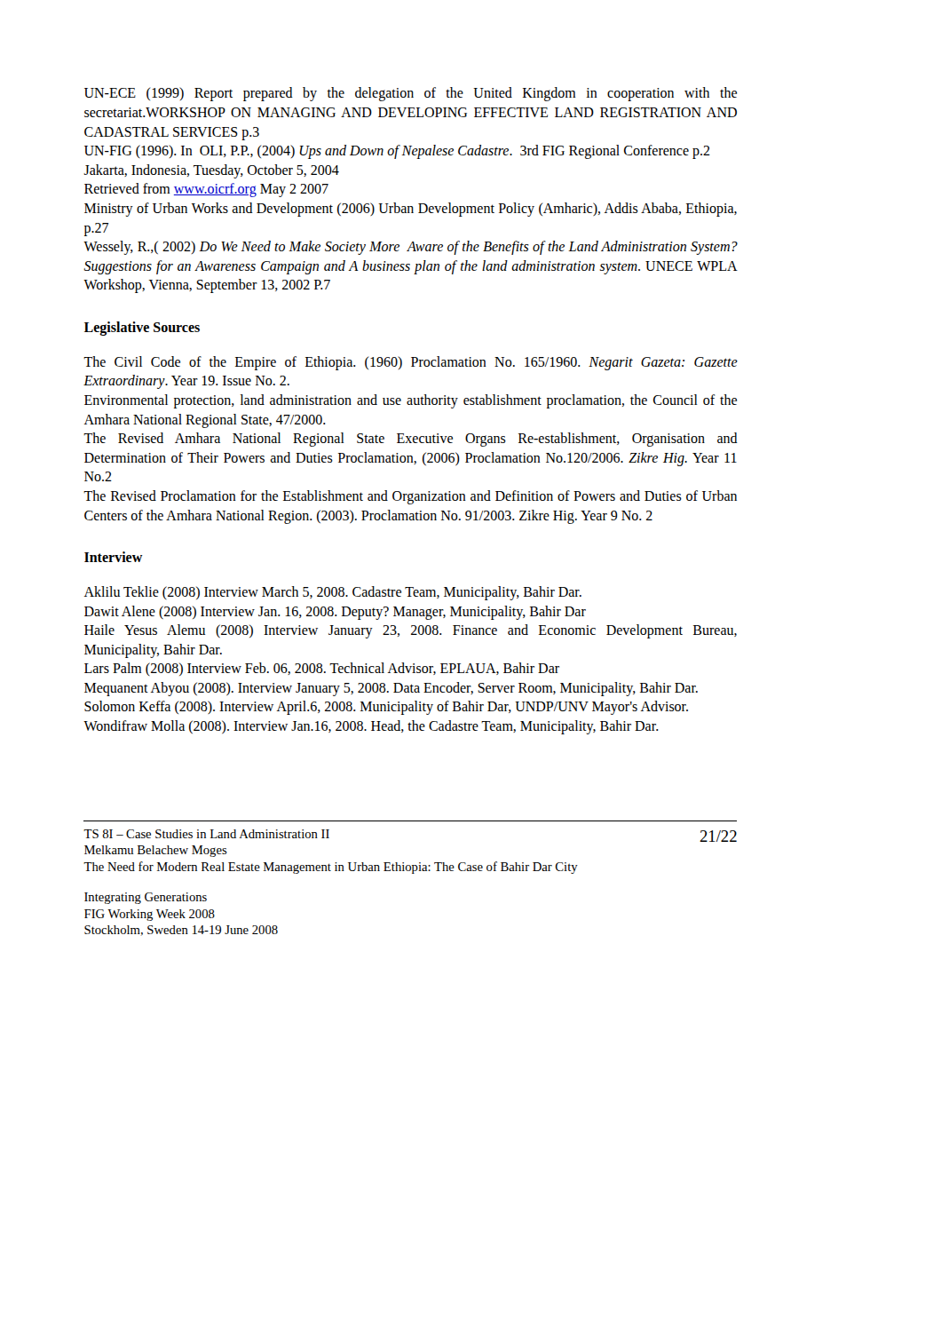UN-ECE (1999) Report prepared by the delegation of the United Kingdom in cooperation with the secretariat.WORKSHOP ON MANAGING AND DEVELOPING EFFECTIVE LAND REGISTRATION AND CADASTRAL SERVICES p.3
UN-FIG (1996). In OLI, P.P., (2004) Ups and Down of Nepalese Cadastre. 3rd FIG Regional Conference p.2
Jakarta, Indonesia, Tuesday, October 5, 2004
Retrieved from www.oicrf.org May 2 2007
Ministry of Urban Works and Development (2006) Urban Development Policy (Amharic), Addis Ababa, Ethiopia, p.27
Wessely, R.,( 2002) Do We Need to Make Society More Aware of the Benefits of the Land Administration System? Suggestions for an Awareness Campaign and A business plan of the land administration system. UNECE WPLA Workshop, Vienna, September 13, 2002 P.7
Legislative Sources
The Civil Code of the Empire of Ethiopia. (1960) Proclamation No. 165/1960. Negarit Gazeta: Gazette Extraordinary. Year 19. Issue No. 2.
Environmental protection, land administration and use authority establishment proclamation, the Council of the Amhara National Regional State, 47/2000.
The Revised Amhara National Regional State Executive Organs Re-establishment, Organisation and Determination of Their Powers and Duties Proclamation, (2006) Proclamation No.120/2006. Zikre Hig. Year 11 No.2
The Revised Proclamation for the Establishment and Organization and Definition of Powers and Duties of Urban Centers of the Amhara National Region. (2003). Proclamation No. 91/2003. Zikre Hig. Year 9 No. 2
Interview
Aklilu Teklie (2008) Interview March 5, 2008. Cadastre Team, Municipality, Bahir Dar.
Dawit Alene (2008) Interview Jan. 16, 2008. Deputy? Manager, Municipality, Bahir Dar
Haile Yesus Alemu (2008) Interview January 23, 2008. Finance and Economic Development Bureau, Municipality, Bahir Dar.
Lars Palm (2008) Interview Feb. 06, 2008. Technical Advisor, EPLAUA, Bahir Dar
Mequanent Abyou (2008). Interview January 5, 2008. Data Encoder, Server Room, Municipality, Bahir Dar.
Solomon Keffa (2008). Interview April.6, 2008. Municipality of Bahir Dar, UNDP/UNV Mayor's Advisor.
Wondifraw Molla (2008). Interview Jan.16, 2008. Head, the Cadastre Team, Municipality, Bahir Dar.
21/22
TS 8I – Case Studies in Land Administration II
Melkamu Belachew Moges
The Need for Modern Real Estate Management in Urban Ethiopia: The Case of Bahir Dar City
Integrating Generations
FIG Working Week 2008
Stockholm, Sweden 14-19 June 2008